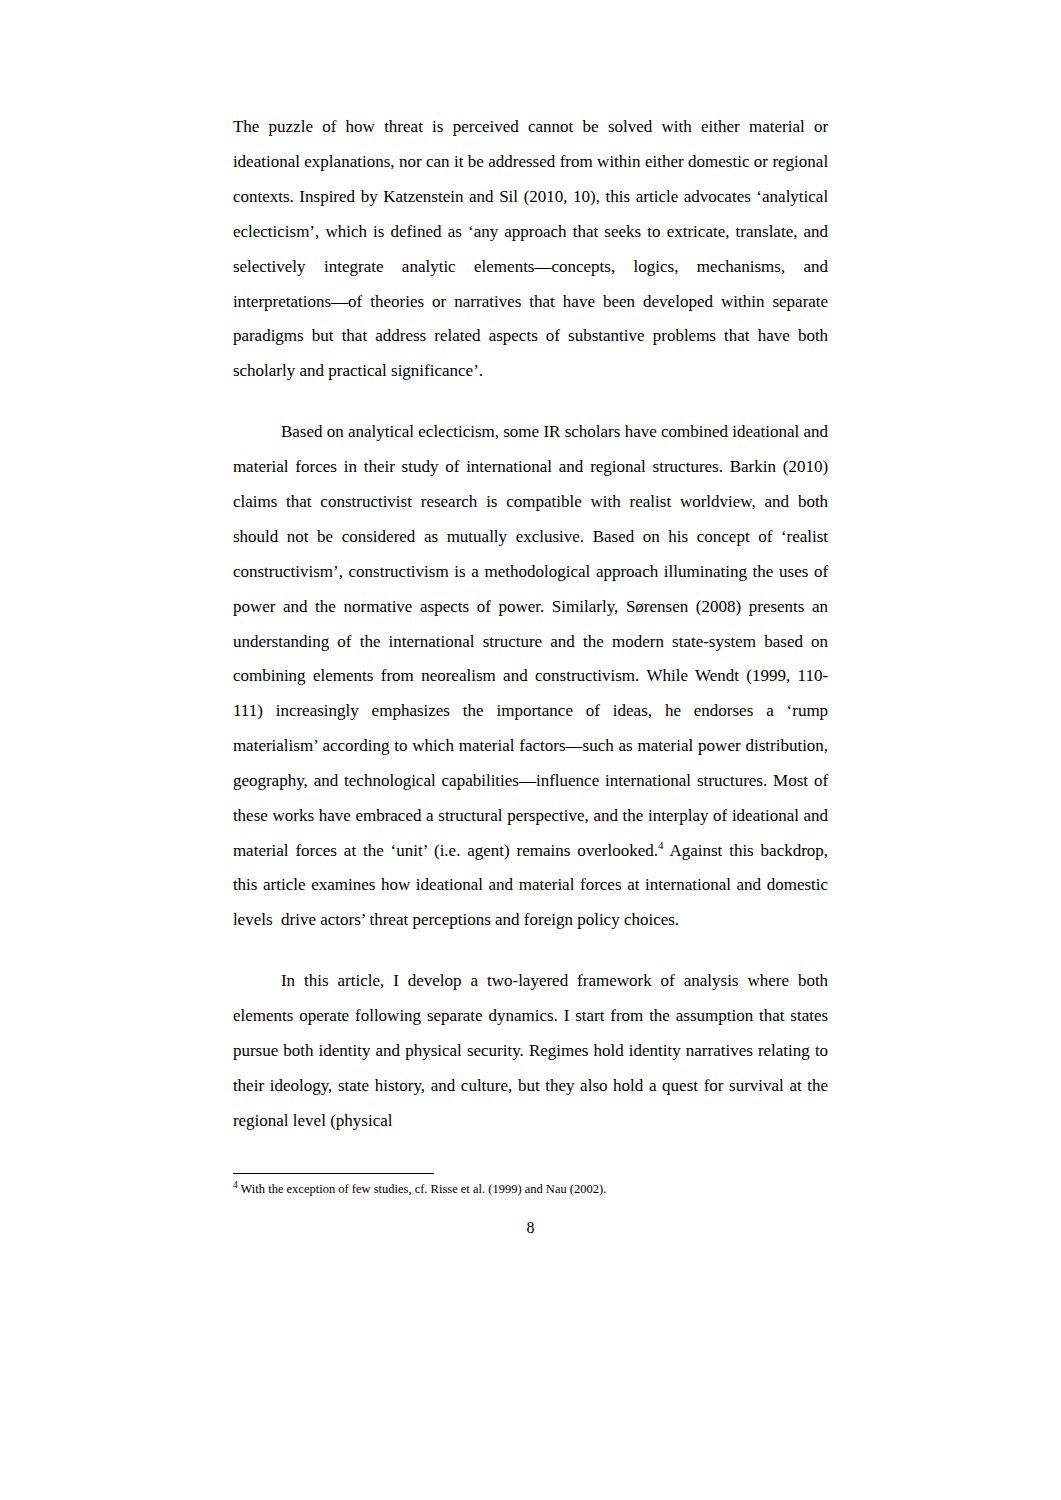The puzzle of how threat is perceived cannot be solved with either material or ideational explanations, nor can it be addressed from within either domestic or regional contexts. Inspired by Katzenstein and Sil (2010, 10), this article advocates ‘analytical eclecticism’, which is defined as ‘any approach that seeks to extricate, translate, and selectively integrate analytic elements—concepts, logics, mechanisms, and interpretations—of theories or narratives that have been developed within separate paradigms but that address related aspects of substantive problems that have both scholarly and practical significance’.
Based on analytical eclecticism, some IR scholars have combined ideational and material forces in their study of international and regional structures. Barkin (2010) claims that constructivist research is compatible with realist worldview, and both should not be considered as mutually exclusive. Based on his concept of ‘realist constructivism’, constructivism is a methodological approach illuminating the uses of power and the normative aspects of power. Similarly, Sørensen (2008) presents an understanding of the international structure and the modern state-system based on combining elements from neorealism and constructivism. While Wendt (1999, 110-111) increasingly emphasizes the importance of ideas, he endorses a ‘rump materialism’ according to which material factors—such as material power distribution, geography, and technological capabilities—influence international structures. Most of these works have embraced a structural perspective, and the interplay of ideational and material forces at the ‘unit’ (i.e. agent) remains overlooked.4 Against this backdrop, this article examines how ideational and material forces at international and domestic levels drive actors’ threat perceptions and foreign policy choices.
In this article, I develop a two-layered framework of analysis where both elements operate following separate dynamics. I start from the assumption that states pursue both identity and physical security. Regimes hold identity narratives relating to their ideology, state history, and culture, but they also hold a quest for survival at the regional level (physical
4 With the exception of few studies, cf. Risse et al. (1999) and Nau (2002).
8